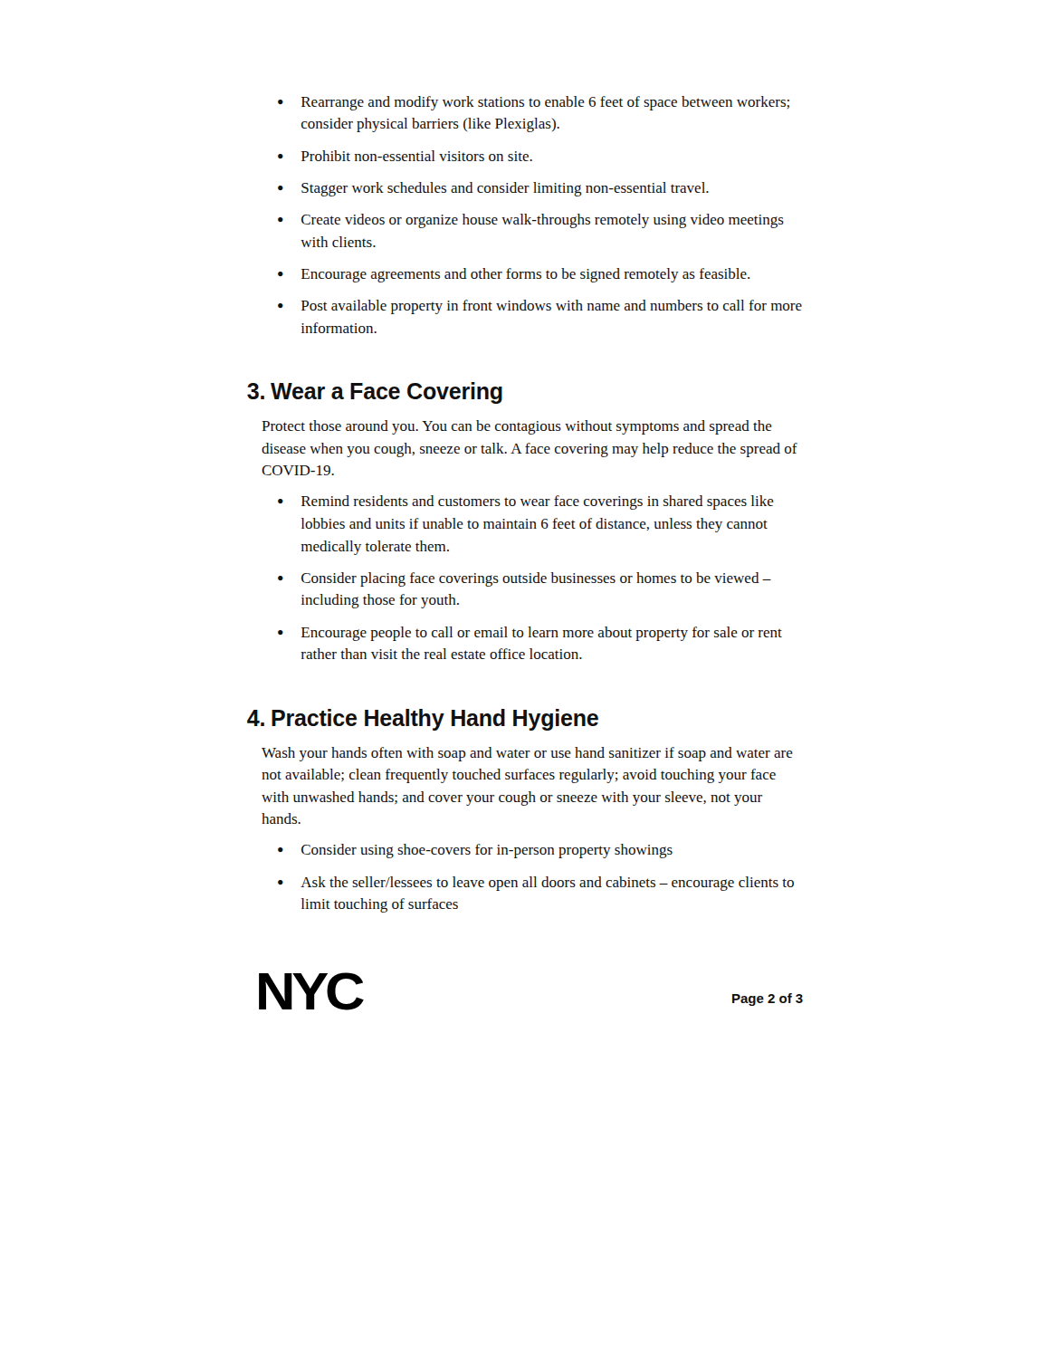Rearrange and modify work stations to enable 6 feet of space between workers; consider physical barriers (like Plexiglas).
Prohibit non-essential visitors on site.
Stagger work schedules and consider limiting non-essential travel.
Create videos or organize house walk-throughs remotely using video meetings with clients.
Encourage agreements and other forms to be signed remotely as feasible.
Post available property in front windows with name and numbers to call for more information.
3. Wear a Face Covering
Protect those around you. You can be contagious without symptoms and spread the disease when you cough, sneeze or talk. A face covering may help reduce the spread of COVID-19.
Remind residents and customers to wear face coverings in shared spaces like lobbies and units if unable to maintain 6 feet of distance, unless they cannot medically tolerate them.
Consider placing face coverings outside businesses or homes to be viewed – including those for youth.
Encourage people to call or email to learn more about property for sale or rent rather than visit the real estate office location.
4. Practice Healthy Hand Hygiene
Wash your hands often with soap and water or use hand sanitizer if soap and water are not available; clean frequently touched surfaces regularly; avoid touching your face with unwashed hands; and cover your cough or sneeze with your sleeve, not your hands.
Consider using shoe-covers for in-person property showings
Ask the seller/lessees to leave open all doors and cabinets – encourage clients to limit touching of surfaces
NYC
Page 2 of 3